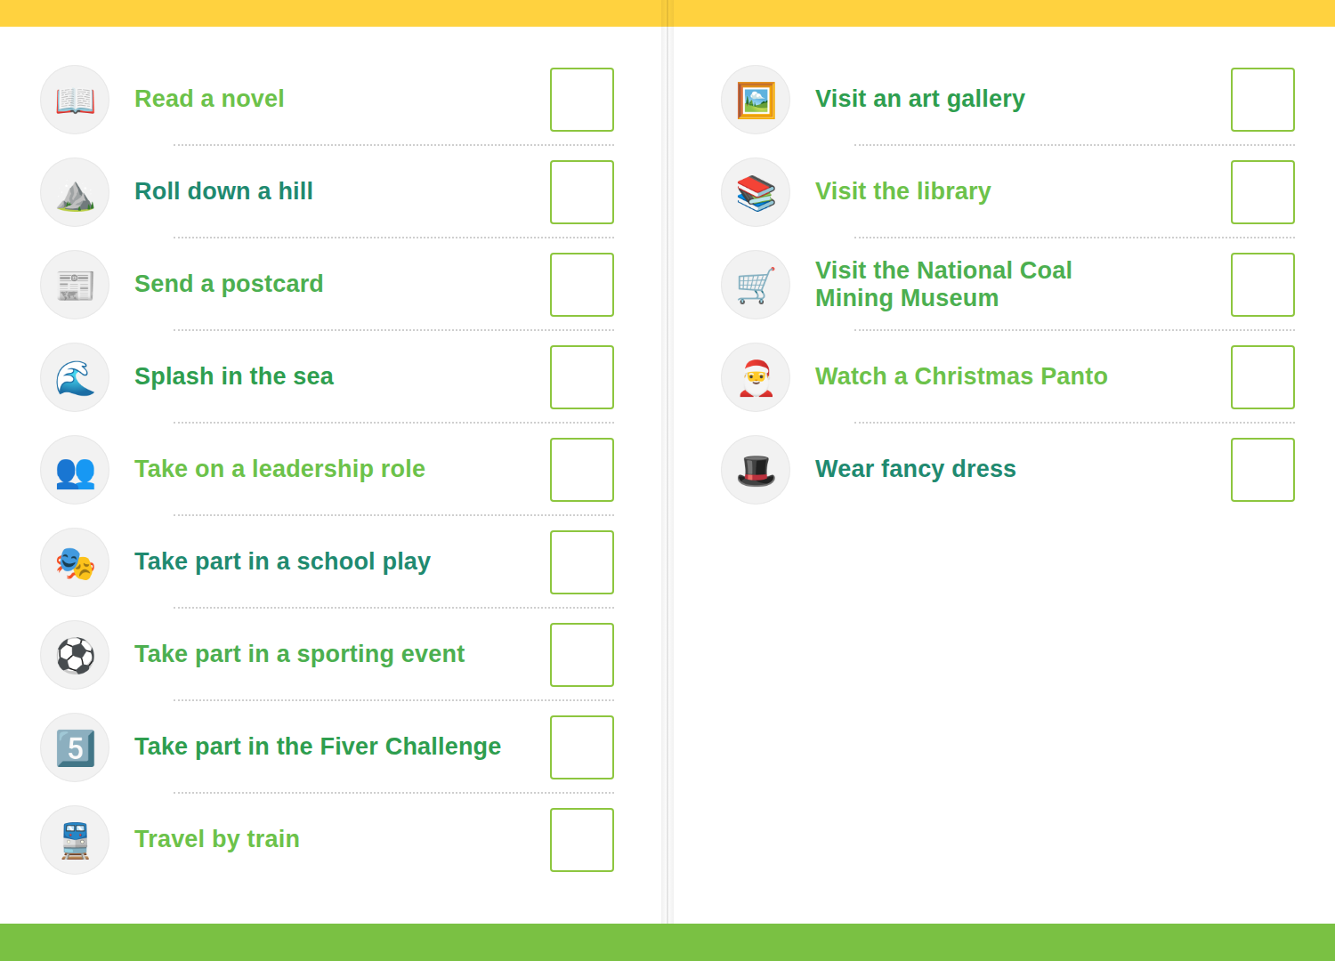📖
Read a novel
⛰️
Roll down a hill
📰
Send a postcard
🌊
Splash in the sea
👥
Take on a leadership role
🎭
Take part in a school play
⚽
Take part in a sporting event
5️⃣
Take part in the Fiver Challenge
🚆
Travel by train
🖼️
Visit an art gallery
📚
Visit the library
🛒
Visit the National Coal
Mining Museum
🎅
Watch a Christmas Panto
🎩
Wear fancy dress